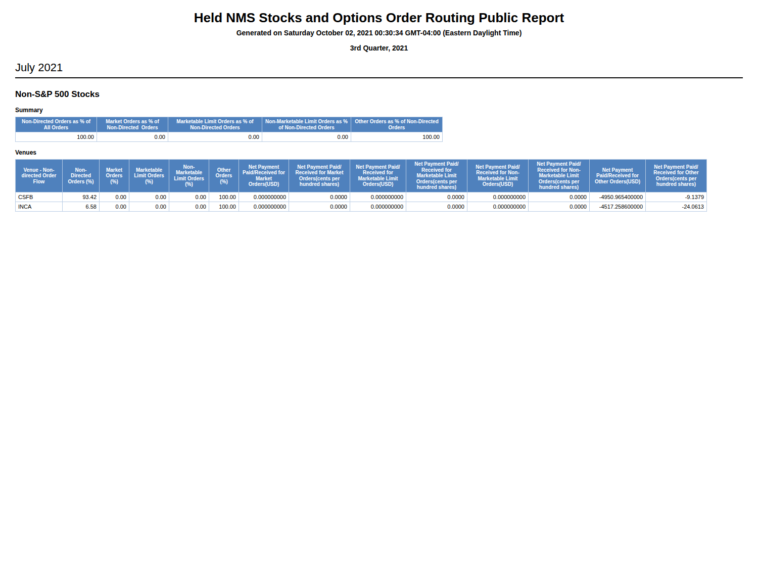Held NMS Stocks and Options Order Routing Public Report
Generated on Saturday October 02, 2021 00:30:34 GMT-04:00 (Eastern Daylight Time)
3rd Quarter, 2021
July 2021
Non-S&P 500 Stocks
Summary
| Non-Directed Orders as % of All Orders | Market Orders as % of Non-Directed Orders | Marketable Limit Orders as % of Non-Directed Orders | Non-Marketable Limit Orders as % of Non-Directed Orders | Other Orders as % of Non-Directed Orders |
| --- | --- | --- | --- | --- |
| 100.00 | 0.00 | 0.00 | 0.00 | 100.00 |
Venues
| Venue - Non-directed Order Flow | Non-Directed Orders (%) | Market Orders (%) | Marketable Limit Orders (%) | Non-Marketable Limit Orders (%) | Other Orders (%) | Net Payment Paid/Received for Market Orders(USD) | Net Payment Paid/ Received for Market Orders(cents per hundred shares) | Net Payment Paid/ Received for Marketable Limit Orders(USD) | Net Payment Paid/ Received for Marketable Limit Orders(cents per hundred shares) | Net Payment Paid/ Received for Non-Marketable Limit Orders(USD) | Net Payment Paid/ Received for Non-Marketable Limit Orders(cents per hundred shares) | Net Payment Paid/Received for Other Orders(USD) | Net Payment Paid/ Received for Other Orders(cents per hundred shares) |
| --- | --- | --- | --- | --- | --- | --- | --- | --- | --- | --- | --- | --- | --- |
| CSFB | 93.42 | 0.00 | 0.00 | 0.00 | 100.00 | 0.000000000 | 0.0000 | 0.000000000 | 0.0000 | 0.000000000 | 0.0000 | -4950.965400000 | -9.1379 |
| INCA | 6.58 | 0.00 | 0.00 | 0.00 | 100.00 | 0.000000000 | 0.0000 | 0.000000000 | 0.0000 | 0.000000000 | 0.0000 | -4517.258600000 | -24.0613 |